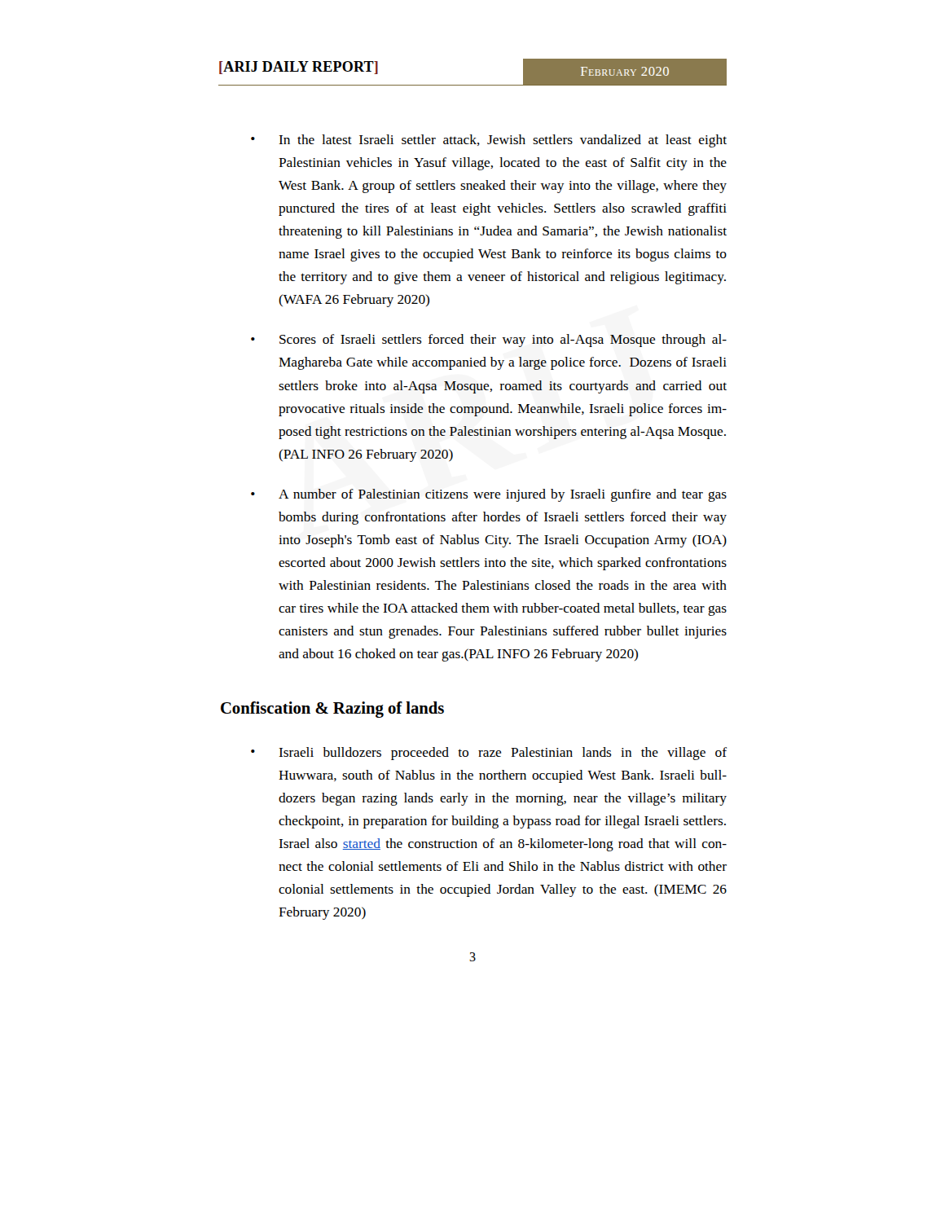ARIJ
[ARIJ DAILY REPORT]
February 2020
In the latest Israeli settler attack, Jewish settlers vandalized at least eight Palestinian vehicles in Yasuf village, located to the east of Salfit city in the West Bank. A group of settlers sneaked their way into the village, where they punctured the tires of at least eight vehicles. Settlers also scrawled graffiti threatening to kill Palestinians in “Judea and Samaria”, the Jewish nationalist name Israel gives to the occupied West Bank to reinforce its bogus claims to the territory and to give them a veneer of historical and religious legitimacy. (WAFA 26 February 2020)
Scores of Israeli settlers forced their way into al-Aqsa Mosque through al-Maghareba Gate while accompanied by a large police force. Dozens of Israeli settlers broke into al-Aqsa Mosque, roamed its courtyards and carried out provocative rituals inside the compound. Meanwhile, Israeli police forces imposed tight restrictions on the Palestinian worshipers entering al-Aqsa Mosque. (PAL INFO 26 February 2020)
A number of Palestinian citizens were injured by Israeli gunfire and tear gas bombs during confrontations after hordes of Israeli settlers forced their way into Joseph's Tomb east of Nablus City. The Israeli Occupation Army (IOA) escorted about 2000 Jewish settlers into the site, which sparked confrontations with Palestinian residents. The Palestinians closed the roads in the area with car tires while the IOA attacked them with rubber-coated metal bullets, tear gas canisters and stun grenades. Four Palestinians suffered rubber bullet injuries and about 16 choked on tear gas.(PAL INFO 26 February 2020)
Confiscation & Razing of lands
Israeli bulldozers proceeded to raze Palestinian lands in the village of Huwwara, south of Nablus in the northern occupied West Bank. Israeli bulldozers began razing lands early in the morning, near the village’s military checkpoint, in preparation for building a bypass road for illegal Israeli settlers. Israel also started the construction of an 8-kilometer-long road that will connect the colonial settlements of Eli and Shilo in the Nablus district with other colonial settlements in the occupied Jordan Valley to the east. (IMEMC 26 February 2020)
3